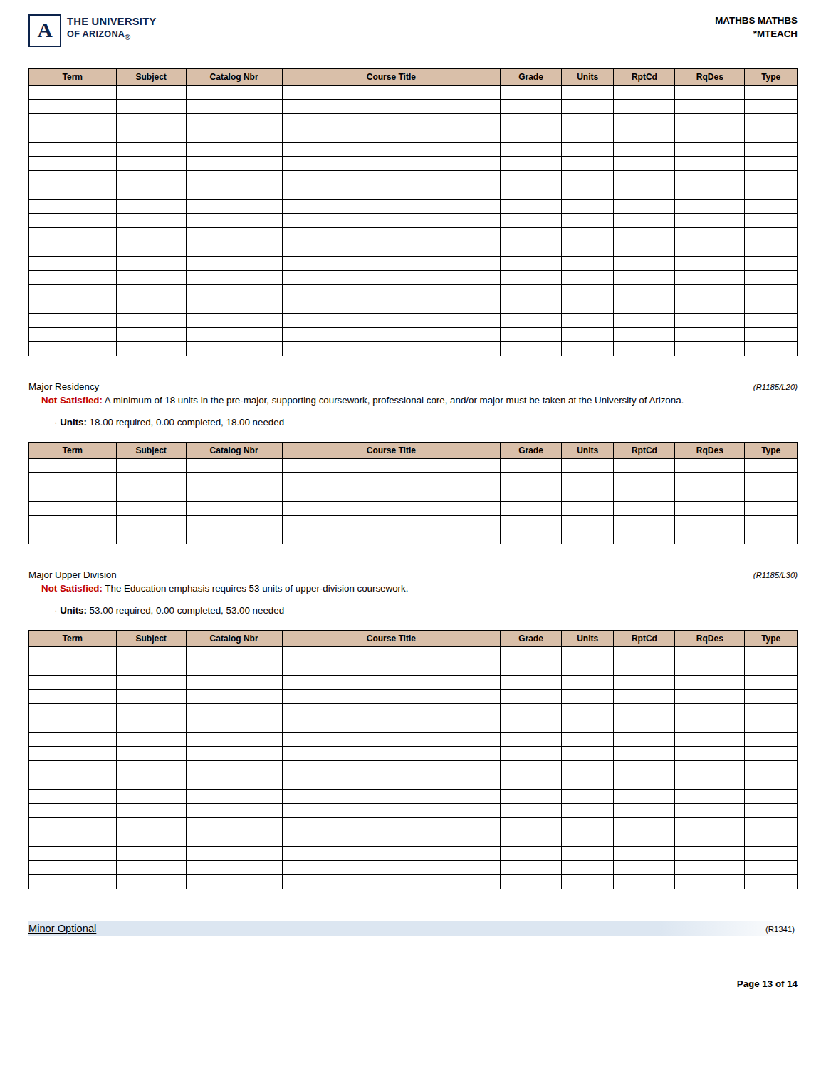A
THE UNIVERSITY
OF ARIZONA®
MATHBS MATHBS
*MTEACH
| Term | Subject | Catalog Nbr | Course Title | Grade | Units | RptCd | RqDes | Type |
| --- | --- | --- | --- | --- | --- | --- | --- | --- |
Major Residency (R1185/L20)
Not Satisfied: A minimum of 18 units in the pre-major, supporting coursework, professional core, and/or major must be taken at the University of Arizona.
· Units: 18.00 required, 0.00 completed, 18.00 needed
| Term | Subject | Catalog Nbr | Course Title | Grade | Units | RptCd | RqDes | Type |
| --- | --- | --- | --- | --- | --- | --- | --- | --- |
Major Upper Division (R1185/L30)
Not Satisfied: The Education emphasis requires 53 units of upper-division coursework.
· Units: 53.00 required, 0.00 completed, 53.00 needed
| Term | Subject | Catalog Nbr | Course Title | Grade | Units | RptCd | RqDes | Type |
| --- | --- | --- | --- | --- | --- | --- | --- | --- |
Minor Optional (R1341)
Page 13 of 14